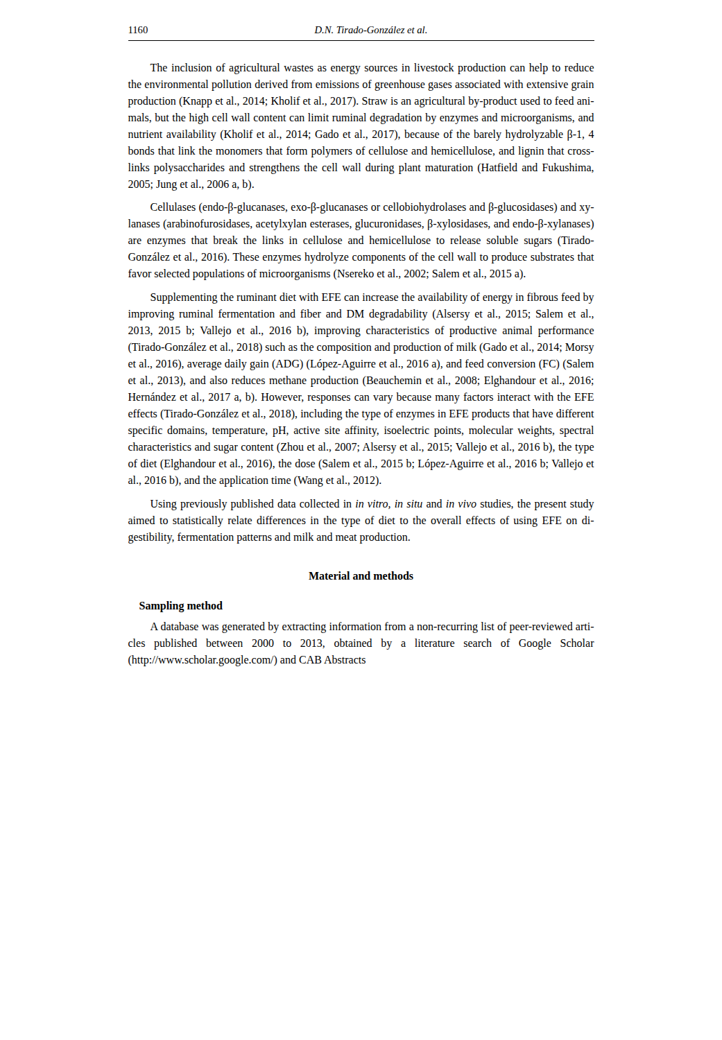1160 D.N. Tirado-González et al.
The inclusion of agricultural wastes as energy sources in livestock production can help to reduce the environmental pollution derived from emissions of greenhouse gases associated with extensive grain production (Knapp et al., 2014; Kholif et al., 2017). Straw is an agricultural by-product used to feed animals, but the high cell wall content can limit ruminal degradation by enzymes and microorganisms, and nutrient availability (Kholif et al., 2014; Gado et al., 2017), because of the barely hydrolyzable β-1, 4 bonds that link the monomers that form polymers of cellulose and hemicellulose, and lignin that cross-links polysaccharides and strengthens the cell wall during plant maturation (Hatfield and Fukushima, 2005; Jung et al., 2006 a, b).
Cellulases (endo-β-glucanases, exo-β-glucanases or cellobiohydrolases and β-glucosidases) and xylanases (arabinofurosidases, acetylxylan esterases, glucuronidases, β-xylosidases, and endo-β-xylanases) are enzymes that break the links in cellulose and hemicellulose to release soluble sugars (Tirado-González et al., 2016). These enzymes hydrolyze components of the cell wall to produce substrates that favor selected populations of microorganisms (Nsereko et al., 2002; Salem et al., 2015 a).
Supplementing the ruminant diet with EFE can increase the availability of energy in fibrous feed by improving ruminal fermentation and fiber and DM degradability (Alsersy et al., 2015; Salem et al., 2013, 2015 b; Vallejo et al., 2016 b), improving characteristics of productive animal performance (Tirado-González et al., 2018) such as the composition and production of milk (Gado et al., 2014; Morsy et al., 2016), average daily gain (ADG) (López-Aguirre et al., 2016 a), and feed conversion (FC) (Salem et al., 2013), and also reduces methane production (Beauchemin et al., 2008; Elghandour et al., 2016; Hernández et al., 2017 a, b). However, responses can vary because many factors interact with the EFE effects (Tirado-González et al., 2018), including the type of enzymes in EFE products that have different specific domains, temperature, pH, active site affinity, isoelectric points, molecular weights, spectral characteristics and sugar content (Zhou et al., 2007; Alsersy et al., 2015; Vallejo et al., 2016 b), the type of diet (Elghandour et al., 2016), the dose (Salem et al., 2015 b; López-Aguirre et al., 2016 b; Vallejo et al., 2016 b), and the application time (Wang et al., 2012).
Using previously published data collected in in vitro, in situ and in vivo studies, the present study aimed to statistically relate differences in the type of diet to the overall effects of using EFE on digestibility, fermentation patterns and milk and meat production.
Material and methods
Sampling method
A database was generated by extracting information from a non-recurring list of peer-reviewed articles published between 2000 to 2013, obtained by a literature search of Google Scholar (http://www.scholar.google.com/) and CAB Abstracts